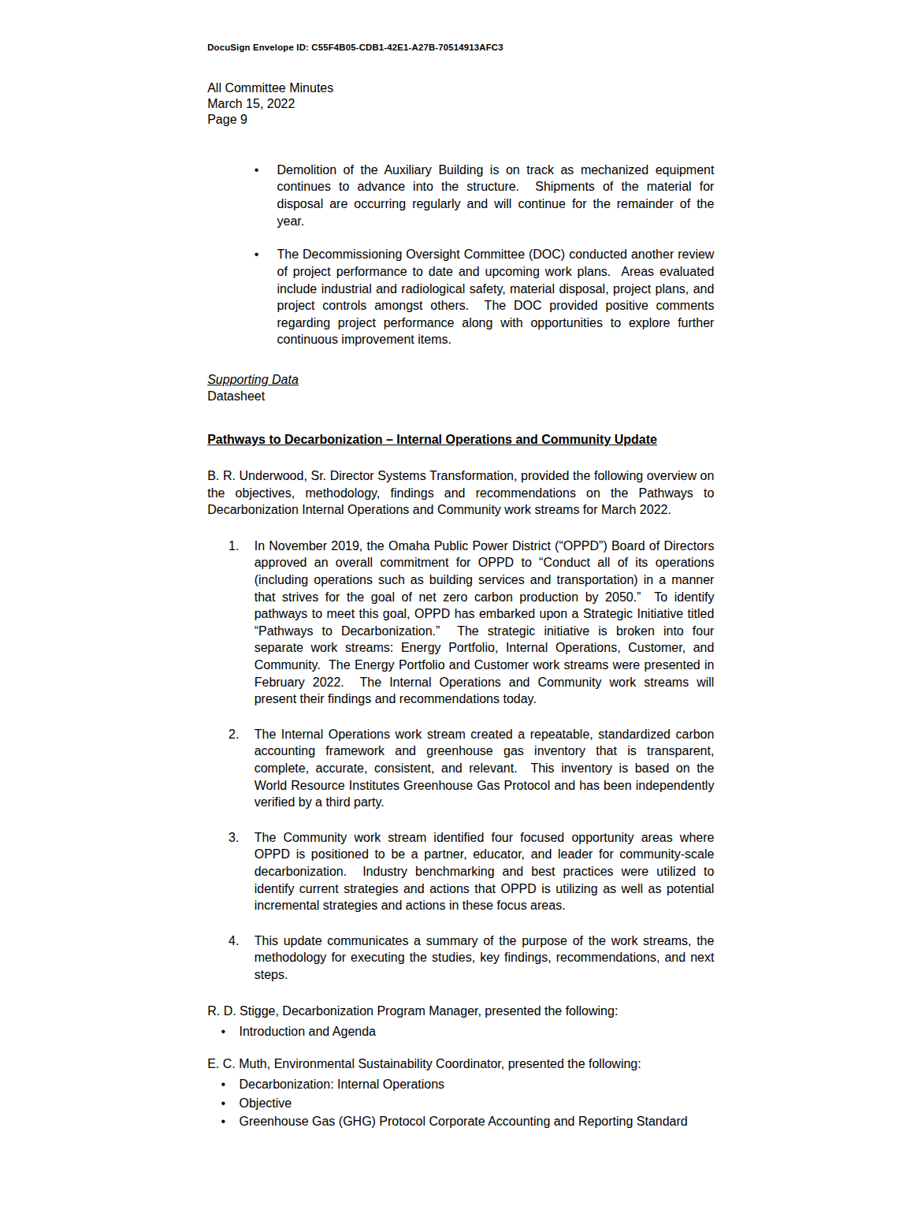DocuSign Envelope ID: C55F4B05-CDB1-42E1-A27B-70514913AFC3
All Committee Minutes
March 15, 2022
Page 9
Demolition of the Auxiliary Building is on track as mechanized equipment continues to advance into the structure. Shipments of the material for disposal are occurring regularly and will continue for the remainder of the year.
The Decommissioning Oversight Committee (DOC) conducted another review of project performance to date and upcoming work plans. Areas evaluated include industrial and radiological safety, material disposal, project plans, and project controls amongst others. The DOC provided positive comments regarding project performance along with opportunities to explore further continuous improvement items.
Supporting Data
Datasheet
Pathways to Decarbonization – Internal Operations and Community Update
B. R. Underwood, Sr. Director Systems Transformation, provided the following overview on the objectives, methodology, findings and recommendations on the Pathways to Decarbonization Internal Operations and Community work streams for March 2022.
In November 2019, the Omaha Public Power District (“OPPD”) Board of Directors approved an overall commitment for OPPD to “Conduct all of its operations (including operations such as building services and transportation) in a manner that strives for the goal of net zero carbon production by 2050.” To identify pathways to meet this goal, OPPD has embarked upon a Strategic Initiative titled “Pathways to Decarbonization.” The strategic initiative is broken into four separate work streams: Energy Portfolio, Internal Operations, Customer, and Community. The Energy Portfolio and Customer work streams were presented in February 2022. The Internal Operations and Community work streams will present their findings and recommendations today.
The Internal Operations work stream created a repeatable, standardized carbon accounting framework and greenhouse gas inventory that is transparent, complete, accurate, consistent, and relevant. This inventory is based on the World Resource Institutes Greenhouse Gas Protocol and has been independently verified by a third party.
The Community work stream identified four focused opportunity areas where OPPD is positioned to be a partner, educator, and leader for community-scale decarbonization. Industry benchmarking and best practices were utilized to identify current strategies and actions that OPPD is utilizing as well as potential incremental strategies and actions in these focus areas.
This update communicates a summary of the purpose of the work streams, the methodology for executing the studies, key findings, recommendations, and next steps.
R. D. Stigge, Decarbonization Program Manager, presented the following:
Introduction and Agenda
E. C. Muth, Environmental Sustainability Coordinator, presented the following:
Decarbonization: Internal Operations
Objective
Greenhouse Gas (GHG) Protocol Corporate Accounting and Reporting Standard